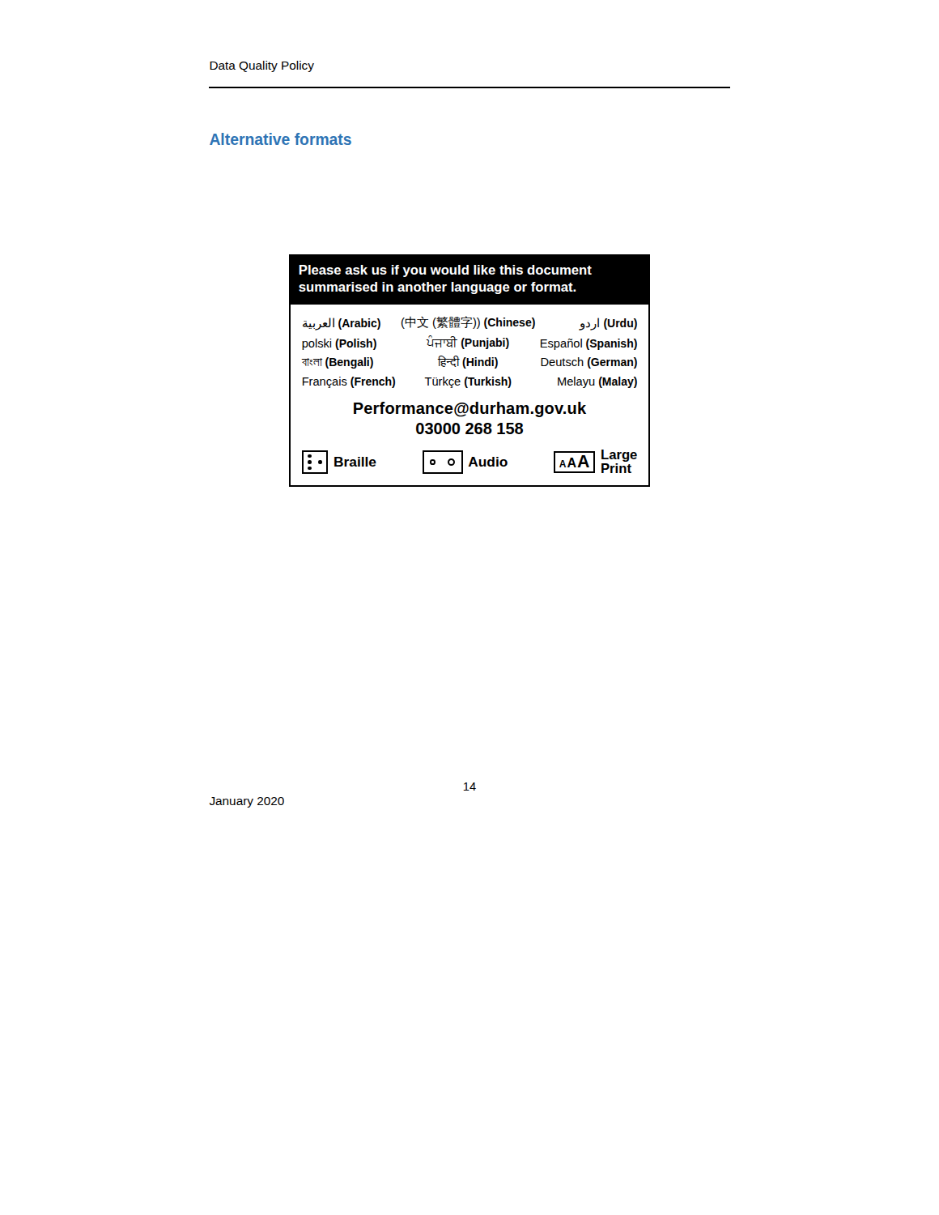Data Quality Policy
Alternative formats
Please ask us if you would like this document summarised in another language or format.
| العربية (Arabic) | (中文 (繁體字)) (Chinese) | اردو (Urdu) |
| polski (Polish) | ਪੰਜਾਬੀ (Punjabi) | Español (Spanish) |
| বাংলা (Bengali) | हिन्दी (Hindi) | Deutsch (German) |
| Français (French) | Türkçe (Turkish) | Melayu (Malay) |
Performance@durham.gov.uk
03000 268 158
Braille
Audio
AAA
Large
Print
14
January 2020